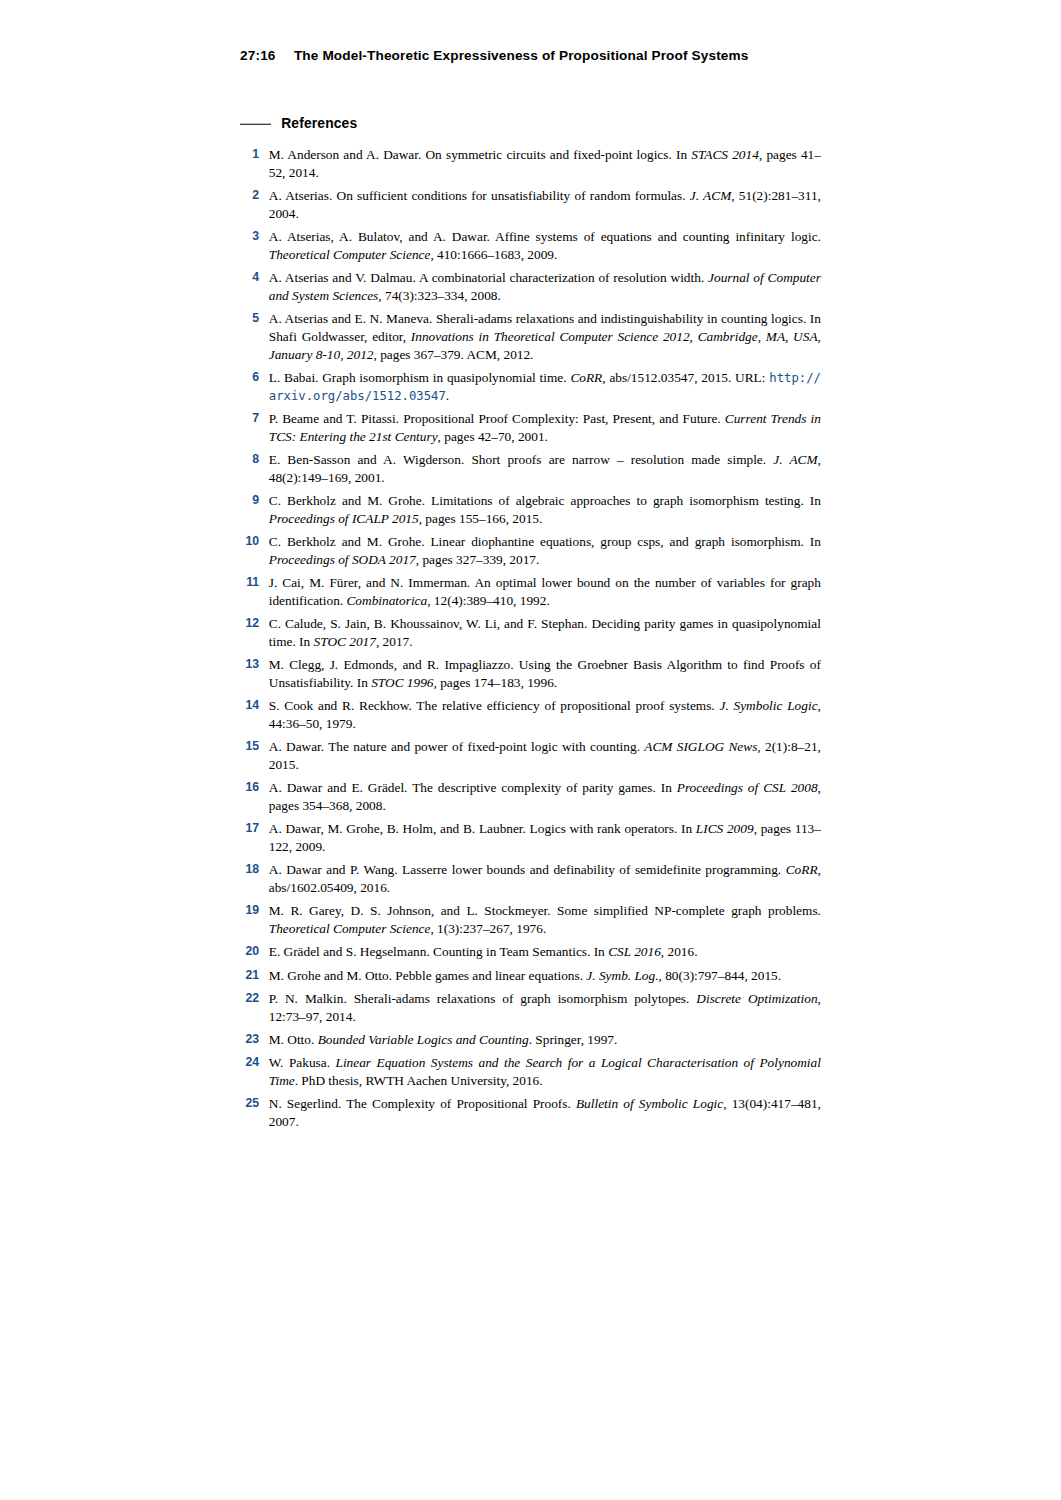27:16 The Model-Theoretic Expressiveness of Propositional Proof Systems
References
1 M. Anderson and A. Dawar. On symmetric circuits and fixed-point logics. In STACS 2014, pages 41–52, 2014.
2 A. Atserias. On sufficient conditions for unsatisfiability of random formulas. J. ACM, 51(2):281–311, 2004.
3 A. Atserias, A. Bulatov, and A. Dawar. Affine systems of equations and counting infinitary logic. Theoretical Computer Science, 410:1666–1683, 2009.
4 A. Atserias and V. Dalmau. A combinatorial characterization of resolution width. Journal of Computer and System Sciences, 74(3):323–334, 2008.
5 A. Atserias and E. N. Maneva. Sherali-adams relaxations and indistinguishability in counting logics. In Shafi Goldwasser, editor, Innovations in Theoretical Computer Science 2012, Cambridge, MA, USA, January 8-10, 2012, pages 367–379. ACM, 2012.
6 L. Babai. Graph isomorphism in quasipolynomial time. CoRR, abs/1512.03547, 2015. URL: http://arxiv.org/abs/1512.03547.
7 P. Beame and T. Pitassi. Propositional Proof Complexity: Past, Present, and Future. Current Trends in TCS: Entering the 21st Century, pages 42–70, 2001.
8 E. Ben-Sasson and A. Wigderson. Short proofs are narrow – resolution made simple. J. ACM, 48(2):149–169, 2001.
9 C. Berkholz and M. Grohe. Limitations of algebraic approaches to graph isomorphism testing. In Proceedings of ICALP 2015, pages 155–166, 2015.
10 C. Berkholz and M. Grohe. Linear diophantine equations, group csps, and graph isomorphism. In Proceedings of SODA 2017, pages 327–339, 2017.
11 J. Cai, M. Fürer, and N. Immerman. An optimal lower bound on the number of variables for graph identification. Combinatorica, 12(4):389–410, 1992.
12 C. Calude, S. Jain, B. Khoussainov, W. Li, and F. Stephan. Deciding parity games in quasipolynomial time. In STOC 2017, 2017.
13 M. Clegg, J. Edmonds, and R. Impagliazzo. Using the Groebner Basis Algorithm to find Proofs of Unsatisfiability. In STOC 1996, pages 174–183, 1996.
14 S. Cook and R. Reckhow. The relative efficiency of propositional proof systems. J. Symbolic Logic, 44:36–50, 1979.
15 A. Dawar. The nature and power of fixed-point logic with counting. ACM SIGLOG News, 2(1):8–21, 2015.
16 A. Dawar and E. Grädel. The descriptive complexity of parity games. In Proceedings of CSL 2008, pages 354–368, 2008.
17 A. Dawar, M. Grohe, B. Holm, and B. Laubner. Logics with rank operators. In LICS 2009, pages 113–122, 2009.
18 A. Dawar and P. Wang. Lasserre lower bounds and definability of semidefinite programming. CoRR, abs/1602.05409, 2016.
19 M. R. Garey, D. S. Johnson, and L. Stockmeyer. Some simplified NP-complete graph problems. Theoretical Computer Science, 1(3):237–267, 1976.
20 E. Grädel and S. Hegselmann. Counting in Team Semantics. In CSL 2016, 2016.
21 M. Grohe and M. Otto. Pebble games and linear equations. J. Symb. Log., 80(3):797–844, 2015.
22 P. N. Malkin. Sherali-adams relaxations of graph isomorphism polytopes. Discrete Optimization, 12:73–97, 2014.
23 M. Otto. Bounded Variable Logics and Counting. Springer, 1997.
24 W. Pakusa. Linear Equation Systems and the Search for a Logical Characterisation of Polynomial Time. PhD thesis, RWTH Aachen University, 2016.
25 N. Segerlind. The Complexity of Propositional Proofs. Bulletin of Symbolic Logic, 13(04):417–481, 2007.